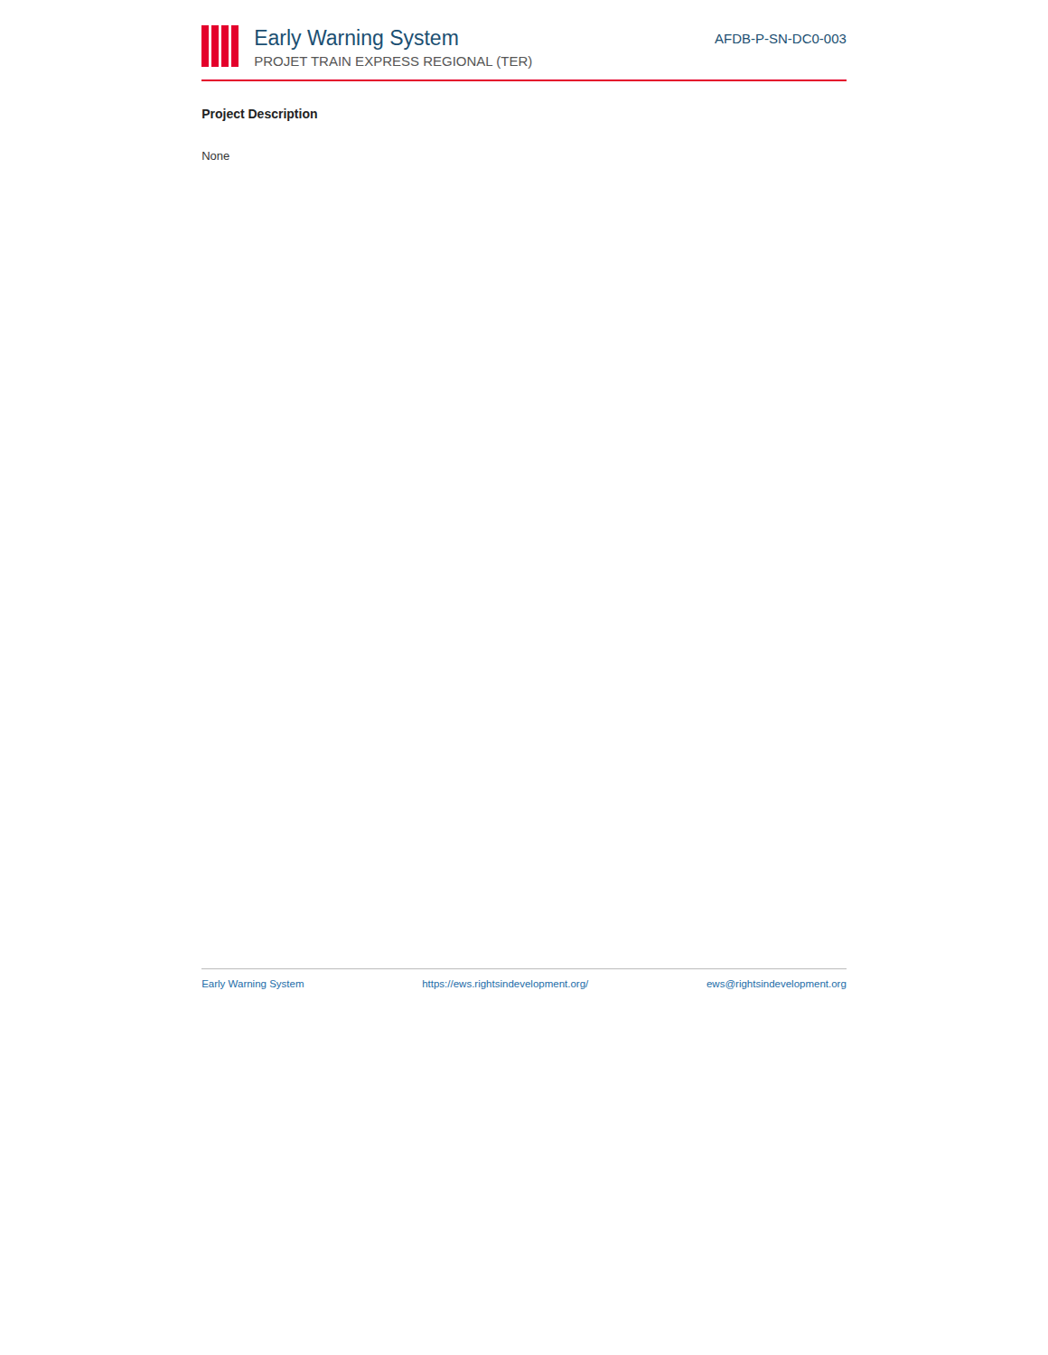Early Warning System
PROJET TRAIN EXPRESS REGIONAL (TER)
AFDB-P-SN-DC0-003
Project Description
None
Early Warning System
https://ews.rightsindevelopment.org/
ews@rightsindevelopment.org